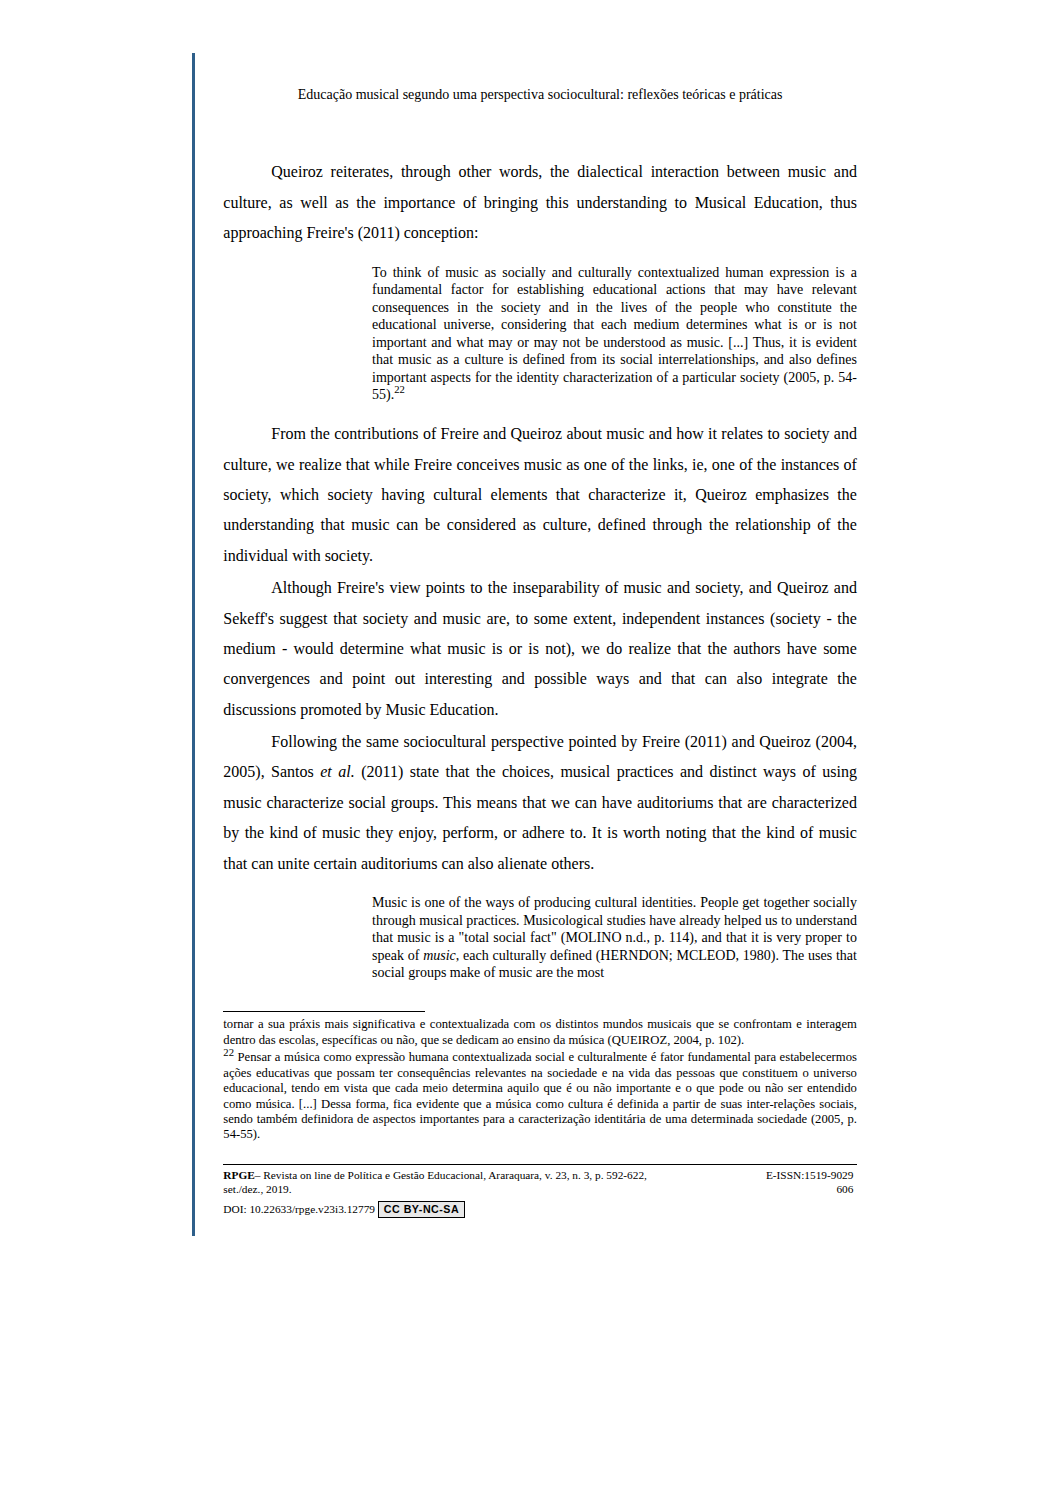Educação musical segundo uma perspectiva sociocultural: reflexões teóricas e práticas
Queiroz reiterates, through other words, the dialectical interaction between music and culture, as well as the importance of bringing this understanding to Musical Education, thus approaching Freire's (2011) conception:
To think of music as socially and culturally contextualized human expression is a fundamental factor for establishing educational actions that may have relevant consequences in the society and in the lives of the people who constitute the educational universe, considering that each medium determines what is or is not important and what may or may not be understood as music. [...] Thus, it is evident that music as a culture is defined from its social interrelationships, and also defines important aspects for the identity characterization of a particular society (2005, p. 54-55).22
From the contributions of Freire and Queiroz about music and how it relates to society and culture, we realize that while Freire conceives music as one of the links, ie, one of the instances of society, which society having cultural elements that characterize it, Queiroz emphasizes the understanding that music can be considered as culture, defined through the relationship of the individual with society.
Although Freire's view points to the inseparability of music and society, and Queiroz and Sekeff's suggest that society and music are, to some extent, independent instances (society - the medium - would determine what music is or is not), we do realize that the authors have some convergences and point out interesting and possible ways and that can also integrate the discussions promoted by Music Education.
Following the same sociocultural perspective pointed by Freire (2011) and Queiroz (2004, 2005), Santos et al. (2011) state that the choices, musical practices and distinct ways of using music characterize social groups. This means that we can have auditoriums that are characterized by the kind of music they enjoy, perform, or adhere to. It is worth noting that the kind of music that can unite certain auditoriums can also alienate others.
Music is one of the ways of producing cultural identities. People get together socially through musical practices. Musicological studies have already helped us to understand that music is a "total social fact" (MOLINO n.d., p. 114), and that it is very proper to speak of music, each culturally defined (HERNDON; MCLEOD, 1980). The uses that social groups make of music are the most
tornar a sua práxis mais significativa e contextualizada com os distintos mundos musicais que se confrontam e interagem dentro das escolas, específicas ou não, que se dedicam ao ensino da música (QUEIROZ, 2004, p. 102).
22 Pensar a música como expressão humana contextualizada social e culturalmente é fator fundamental para estabelecermos ações educativas que possam ter consequências relevantes na sociedade e na vida das pessoas que constituem o universo educacional, tendo em vista que cada meio determina aquilo que é ou não importante e o que pode ou não ser entendido como música. [...] Dessa forma, fica evidente que a música como cultura é definida a partir de suas inter-relações sociais, sendo também definidora de aspectos importantes para a caracterização identitária de uma determinada sociedade (2005, p. 54-55).
RPGE– Revista on line de Política e Gestão Educacional, Araraquara, v. 23, n. 3, p. 592-622, set./dez., 2019.
DOI: 10.22633/rpge.v23i3.12779
CC BY-NC-SA
E-ISSN:1519-9029
606